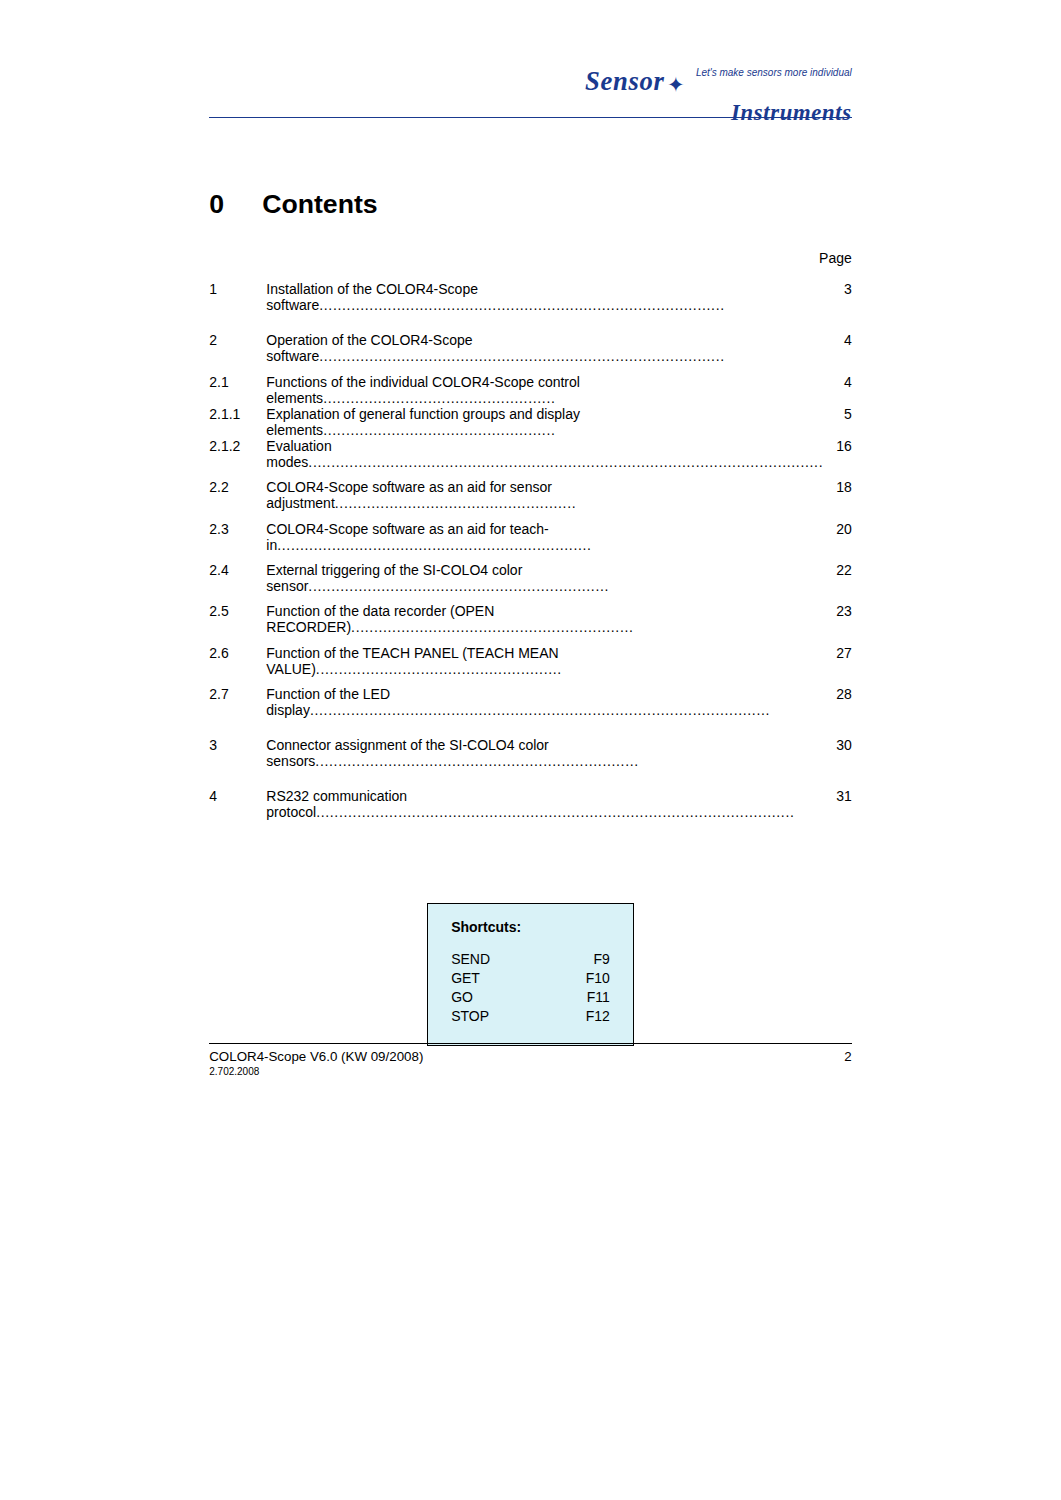Sensor✦Let's make sensors more individual
Instruments
0 Contents
Page
| 1 | Installation of the COLOR4-Scope software ......................................................................................... | 3 |
| 2 | Operation of the COLOR4-Scope software ......................................................................................... | 4 |
| 2.1 | Functions of the individual COLOR4-Scope control elements ................................................... | 4 |
| 2.1.1 | Explanation of general function groups and display elements ................................................... | 5 |
| 2.1.2 | Evaluation modes ................................................................................................................. | 16 |
| 2.2 | COLOR4-Scope software as an aid for sensor adjustment ..................................................... | 18 |
| 2.3 | COLOR4-Scope software as an aid for teach-in ..................................................................... | 20 |
| 2.4 | External triggering of the SI-COLO4 color sensor .................................................................. | 22 |
| 2.5 | Function of the data recorder (OPEN RECORDER) .............................................................. | 23 |
| 2.6 | Function of the TEACH PANEL (TEACH MEAN VALUE) ...................................................... | 27 |
| 2.7 | Function of the LED display ..................................................................................................... | 28 |
| 3 | Connector assignment of the SI-COLO4 color sensors ....................................................................... | 30 |
| 4 | RS232 communication protocol ......................................................................................................... | 31 |
Shortcuts:
| SEND | F9 |
| GET | F10 |
| GO | F11 |
| STOP | F12 |
COLOR4-Scope V6.0 (KW 09/2008)
2.702.2008
2